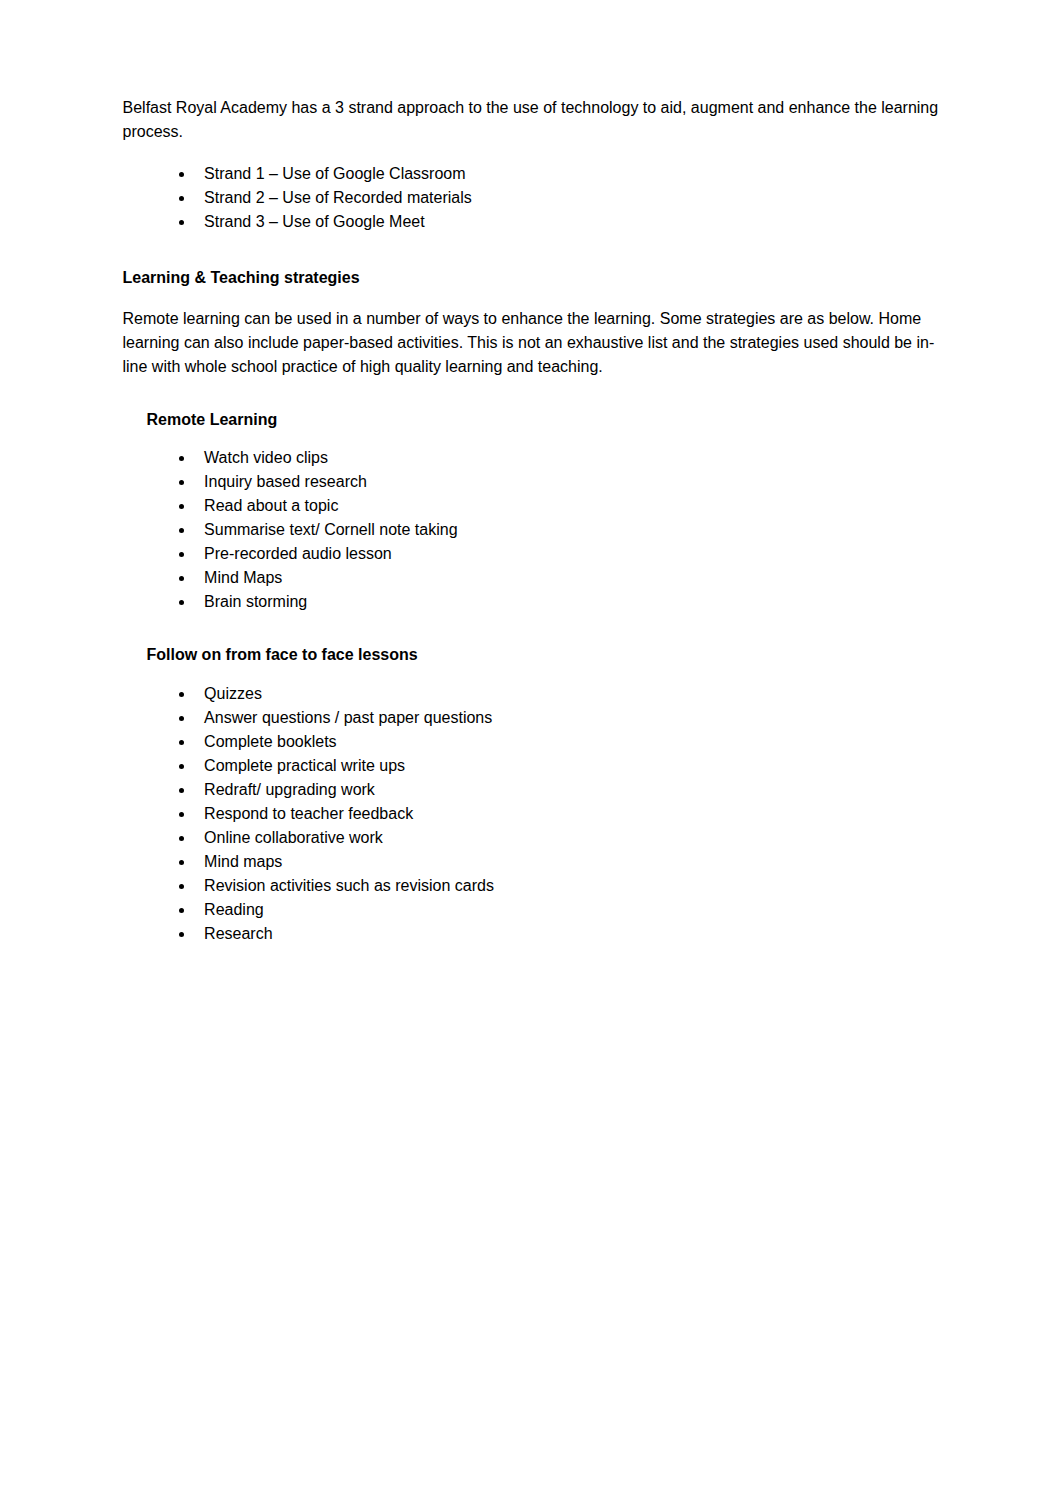Belfast Royal Academy has a 3 strand approach to the use of technology to aid, augment and enhance the learning process.
Strand 1 – Use of Google Classroom
Strand 2 – Use of Recorded materials
Strand 3 – Use of Google Meet
Learning & Teaching strategies
Remote learning can be used in a number of ways to enhance the learning. Some strategies are as below. Home learning can also include paper-based activities. This is not an exhaustive list and the strategies used should be in-line with whole school practice of high quality learning and teaching.
Remote Learning
Watch video clips
Inquiry based research
Read about a topic
Summarise text/ Cornell note taking
Pre-recorded audio lesson
Mind Maps
Brain storming
Follow on from face to face lessons
Quizzes
Answer questions / past paper questions
Complete booklets
Complete practical write ups
Redraft/ upgrading work
Respond to teacher feedback
Online collaborative work
Mind maps
Revision activities such as revision cards
Reading
Research